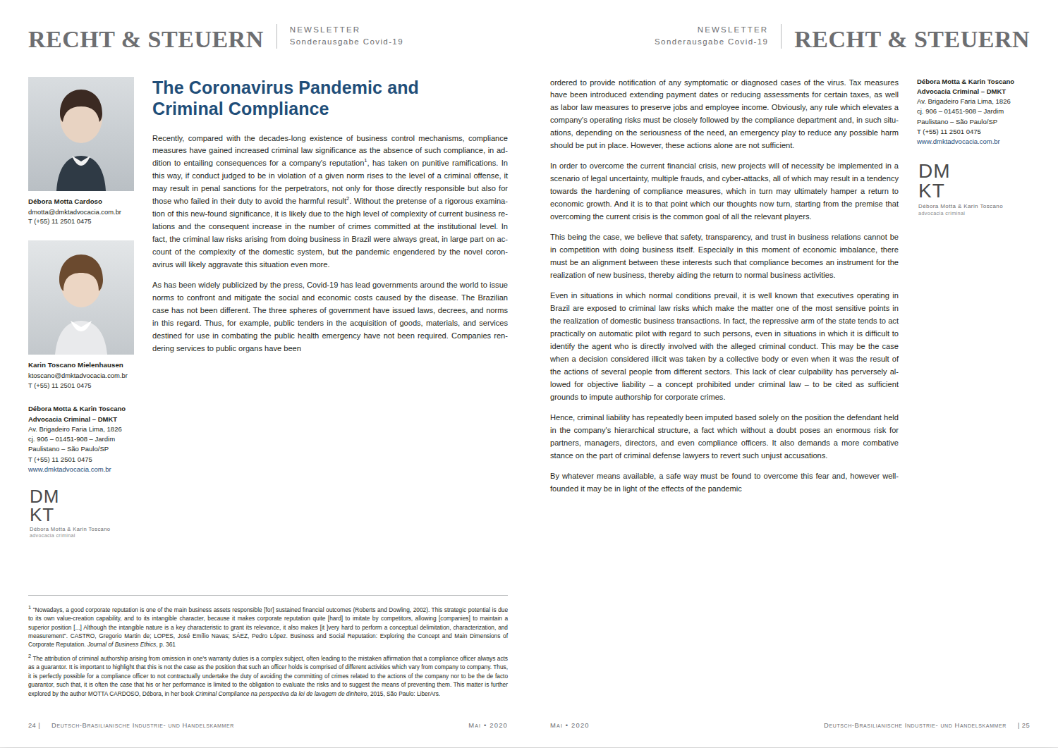RECHT & STEUERN
Newsletter
Sonderausgabe Covid-19
Débora Motta Cardoso
dmotta@dmktadvocacia.com.br
T (+55) 11 2501 0475
Karin Toscano Mielenhausen
ktoscano@dmktadvocacia.com.br
T (+55) 11 2501 0475
Débora Motta & Karin Toscano
Advocacia Criminal – DMKT
Av. Brigadeiro Faria Lima, 1826
cj. 906 – 01451-908 – Jardim
Paulistano – São Paulo/SP
T (+55) 11 2501 0475
www.dmktadvocacia.com.br
DM KT Débora Motta & Karin Toscano advocacia criminal
The Coronavirus Pandemic and
Criminal Compliance
Recently, compared with the decades-long existence of business control mechanisms, compliance measures have gained increased criminal law significance as the absence of such compliance, in addition to entailing consequences for a company's reputation1, has taken on punitive ramifications. In this way, if conduct judged to be in violation of a given norm rises to the level of a criminal offense, it may result in penal sanctions for the perpetrators, not only for those directly responsible but also for those who failed in their duty to avoid the harmful result2. Without the pretense of a rigorous examination of this new-found significance, it is likely due to the high level of complexity of current business relations and the consequent increase in the number of crimes committed at the institutional level. In fact, the criminal law risks arising from doing business in Brazil were always great, in large part on account of the complexity of the domestic system, but the pandemic engendered by the novel coronavirus will likely aggravate this situation even more.
As has been widely publicized by the press, Covid-19 has lead governments around the world to issue norms to confront and mitigate the social and economic costs caused by the disease. The Brazilian case has not been different. The three spheres of government have issued laws, decrees, and norms in this regard. Thus, for example, public tenders in the acquisition of goods, materials, and services destined for use in combating the public health emergency have not been required. Companies rendering services to public organs have been
1 "Nowadays, a good corporate reputation is one of the main business assets responsible [for] sustained financial outcomes (Roberts and Dowling, 2002). This strategic potential is due to its own value-creation capability, and to its intangible character, because it makes corporate reputation quite [hard] to imitate by competitors, allowing [companies] to maintain a superior position [...] Although the intangible nature is a key characteristic to grant its relevance, it also makes [it ]very hard to perform a conceptual delimitation, characterization, and measurement". CASTRO, Gregorio Martin de; LOPES, José Emílio Navas; SÁEZ, Pedro López. Business and Social Reputation: Exploring the Concept and Main Dimensions of Corporate Reputation. Journal of Business Ethics, p. 361
2 The attribution of criminal authorship arising from omission in one's warranty duties is a complex subject, often leading to the mistaken affirmation that a compliance officer always acts as a guarantor. It is important to highlight that this is not the case as the position that such an officer holds is comprised of different activities which vary from company to company. Thus, it is perfectly possible for a compliance officer to not contractually undertake the duty of avoiding the committing of crimes related to the actions of the company nor to be the de facto guarantor, such that, it is often the case that his or her performance is limited to the obligation to evaluate the risks and to suggest the means of preventing them. This matter is further explored by the author MOTTA CARDOSO, Débora, in her book Criminal Compliance na perspectiva da lei de lavagem de dinheiro, 2015, São Paulo: LiberArs.
24 | Deutsch-Brasilianische Industrie- und Handelskammer Mai • 2020
Newsletter
Sonderausgabe Covid-19
RECHT & STEUERN
ordered to provide notification of any symptomatic or diagnosed cases of the virus. Tax measures have been introduced extending payment dates or reducing assessments for certain taxes, as well as labor law measures to preserve jobs and employee income. Obviously, any rule which elevates a company's operating risks must be closely followed by the compliance department and, in such situations, depending on the seriousness of the need, an emergency play to reduce any possible harm should be put in place. However, these actions alone are not sufficient.
In order to overcome the current financial crisis, new projects will of necessity be implemented in a scenario of legal uncertainty, multiple frauds, and cyber-attacks, all of which may result in a tendency towards the hardening of compliance measures, which in turn may ultimately hamper a return to economic growth. And it is to that point which our thoughts now turn, starting from the premise that overcoming the current crisis is the common goal of all the relevant players.
This being the case, we believe that safety, transparency, and trust in business relations cannot be in competition with doing business itself. Especially in this moment of economic imbalance, there must be an alignment between these interests such that compliance becomes an instrument for the realization of new business, thereby aiding the return to normal business activities.
Even in situations in which normal conditions prevail, it is well known that executives operating in Brazil are exposed to criminal law risks which make the matter one of the most sensitive points in the realization of domestic business transactions. In fact, the repressive arm of the state tends to act practically on automatic pilot with regard to such persons, even in situations in which it is difficult to identify the agent who is directly involved with the alleged criminal conduct. This may be the case when a decision considered illicit was taken by a collective body or even when it was the result of the actions of several people from different sectors. This lack of clear culpability has perversely allowed for objective liability – a concept prohibited under criminal law – to be cited as sufficient grounds to impute authorship for corporate crimes.
Hence, criminal liability has repeatedly been imputed based solely on the position the defendant held in the company's hierarchical structure, a fact which without a doubt poses an enormous risk for partners, managers, directors, and even compliance officers. It also demands a more combative stance on the part of criminal defense lawyers to revert such unjust accusations.
By whatever means available, a safe way must be found to overcome this fear and, however well-founded it may be in light of the effects of the pandemic
Débora Motta & Karin Toscano
Advocacia Criminal – DMKT
Av. Brigadeiro Faria Lima, 1826
cj. 906 – 01451-908 – Jardim
Paulistano – São Paulo/SP
T (+55) 11 2501 0475
www.dmktadvocacia.com.br
DM KT Débora Motta & Karin Toscano advocacia criminal
Mai • 2020 Deutsch-Brasilianische Industrie- und Handelskammer | 25